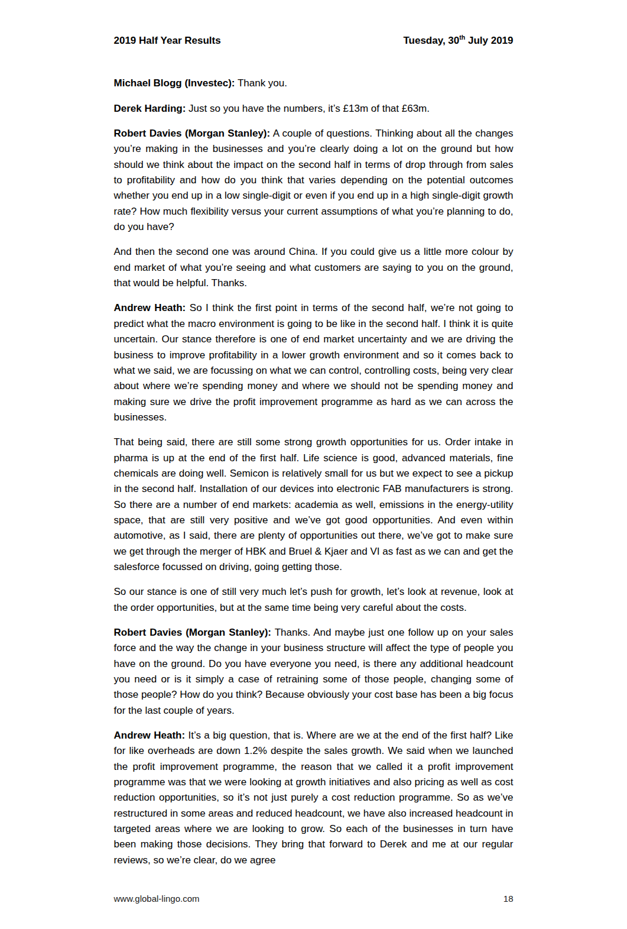2019 Half Year Results
Tuesday, 30th July 2019
Michael Blogg (Investec): Thank you.
Derek Harding: Just so you have the numbers, it’s £13m of that £63m.
Robert Davies (Morgan Stanley): A couple of questions. Thinking about all the changes you’re making in the businesses and you’re clearly doing a lot on the ground but how should we think about the impact on the second half in terms of drop through from sales to profitability and how do you think that varies depending on the potential outcomes whether you end up in a low single-digit or even if you end up in a high single-digit growth rate? How much flexibility versus your current assumptions of what you’re planning to do, do you have?
And then the second one was around China. If you could give us a little more colour by end market of what you’re seeing and what customers are saying to you on the ground, that would be helpful. Thanks.
Andrew Heath: So I think the first point in terms of the second half, we’re not going to predict what the macro environment is going to be like in the second half. I think it is quite uncertain. Our stance therefore is one of end market uncertainty and we are driving the business to improve profitability in a lower growth environment and so it comes back to what we said, we are focussing on what we can control, controlling costs, being very clear about where we’re spending money and where we should not be spending money and making sure we drive the profit improvement programme as hard as we can across the businesses.
That being said, there are still some strong growth opportunities for us. Order intake in pharma is up at the end of the first half. Life science is good, advanced materials, fine chemicals are doing well. Semicon is relatively small for us but we expect to see a pickup in the second half. Installation of our devices into electronic FAB manufacturers is strong. So there are a number of end markets: academia as well, emissions in the energy-utility space, that are still very positive and we’ve got good opportunities. And even within automotive, as I said, there are plenty of opportunities out there, we’ve got to make sure we get through the merger of HBK and Bruel & Kjaer and VI as fast as we can and get the salesforce focussed on driving, going getting those.
So our stance is one of still very much let’s push for growth, let’s look at revenue, look at the order opportunities, but at the same time being very careful about the costs.
Robert Davies (Morgan Stanley): Thanks. And maybe just one follow up on your sales force and the way the change in your business structure will affect the type of people you have on the ground. Do you have everyone you need, is there any additional headcount you need or is it simply a case of retraining some of those people, changing some of those people? How do you think? Because obviously your cost base has been a big focus for the last couple of years.
Andrew Heath: It’s a big question, that is. Where are we at the end of the first half? Like for like overheads are down 1.2% despite the sales growth. We said when we launched the profit improvement programme, the reason that we called it a profit improvement programme was that we were looking at growth initiatives and also pricing as well as cost reduction opportunities, so it’s not just purely a cost reduction programme. So as we’ve restructured in some areas and reduced headcount, we have also increased headcount in targeted areas where we are looking to grow. So each of the businesses in turn have been making those decisions. They bring that forward to Derek and me at our regular reviews, so we’re clear, do we agree
www.global-lingo.com
18